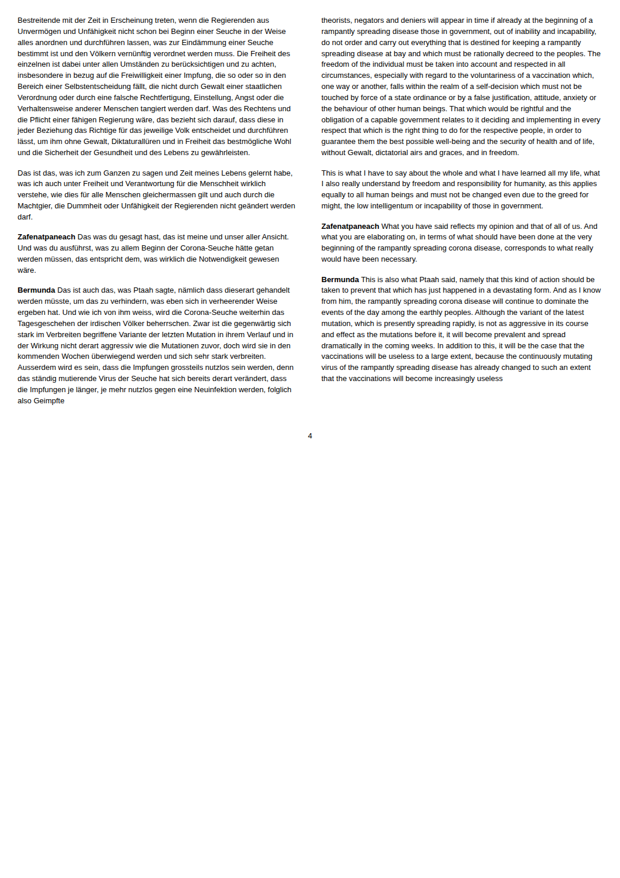Bestreitende mit der Zeit in Erscheinung treten, wenn die Regierenden aus Unvermögen und Unfähigkeit nicht schon bei Beginn einer Seuche in der Weise alles anordnen und durchführen lassen, was zur Eindämmung einer Seuche bestimmt ist und den Völkern vernünftig verordnet werden muss. Die Freiheit des einzelnen ist dabei unter allen Umständen zu berücksichtigen und zu achten, insbesondere in bezug auf die Freiwilligkeit einer Impfung, die so oder so in den Bereich einer Selbstentscheidung fällt, die nicht durch Gewalt einer staatlichen Verordnung oder durch eine falsche Rechtfertigung, Einstellung, Angst oder die Verhaltensweise anderer Menschen tangiert werden darf. Was des Rechtens und die Pflicht einer fähigen Regierung wäre, das bezieht sich darauf, dass diese in jeder Beziehung das Richtige für das jeweilige Volk entscheidet und durchführen lässt, um ihm ohne Gewalt, Diktaturallüren und in Freiheit das bestmögliche Wohl und die Sicherheit der Gesundheit und des Lebens zu gewährleisten.
Das ist das, was ich zum Ganzen zu sagen und Zeit meines Lebens gelernt habe, was ich auch unter Freiheit und Verantwortung für die Menschheit wirklich verstehe, wie dies für alle Menschen gleichermassen gilt und auch durch die Machtgier, die Dummheit oder Unfähigkeit der Regierenden nicht geändert werden darf.
Zafenatpaneach Das was du gesagt hast, das ist meine und unser aller Ansicht. Und was du ausführst, was zu allem Beginn der Corona-Seuche hätte getan werden müssen, das entspricht dem, was wirklich die Notwendigkeit gewesen wäre.
Bermunda Das ist auch das, was Ptaah sagte, nämlich dass dieserart gehandelt werden müsste, um das zu verhindern, was eben sich in verheerender Weise ergeben hat. Und wie ich von ihm weiss, wird die Corona-Seuche weiterhin das Tagesgeschehen der irdischen Völker beherrschen. Zwar ist die gegenwärtig sich stark im Verbreiten begriffene Variante der letzten Mutation in ihrem Verlauf und in der Wirkung nicht derart aggressiv wie die Mutationen zuvor, doch wird sie in den kommenden Wochen überwiegend werden und sich sehr stark verbreiten. Ausserdem wird es sein, dass die Impfungen grossteils nutzlos sein werden, denn das ständig mutierende Virus der Seuche hat sich bereits derart verändert, dass die Impfungen je länger, je mehr nutzlos gegen eine Neuinfektion werden, folglich also Geimpfte
theorists, negators and deniers will appear in time if already at the beginning of a rampantly spreading disease those in government, out of inability and incapability, do not order and carry out everything that is destined for keeping a rampantly spreading disease at bay and which must be rationally decreed to the peoples. The freedom of the individual must be taken into account and respected in all circumstances, especially with regard to the voluntariness of a vaccination which, one way or another, falls within the realm of a self-decision which must not be touched by force of a state ordinance or by a false justification, attitude, anxiety or the behaviour of other human beings. That which would be rightful and the obligation of a capable government relates to it deciding and implementing in every respect that which is the right thing to do for the respective people, in order to guarantee them the best possible well-being and the security of health and of life, without Gewalt, dictatorial airs and graces, and in freedom.
This is what I have to say about the whole and what I have learned all my life, what I also really understand by freedom and responsibility for humanity, as this applies equally to all human beings and must not be changed even due to the greed for might, the low intelligentum or incapability of those in government.
Zafenatpaneach What you have said reflects my opinion and that of all of us. And what you are elaborating on, in terms of what should have been done at the very beginning of the rampantly spreading corona disease, corresponds to what really would have been necessary.
Bermunda This is also what Ptaah said, namely that this kind of action should be taken to prevent that which has just happened in a devastating form. And as I know from him, the rampantly spreading corona disease will continue to dominate the events of the day among the earthly peoples. Although the variant of the latest mutation, which is presently spreading rapidly, is not as aggressive in its course and effect as the mutations before it, it will become prevalent and spread dramatically in the coming weeks. In addition to this, it will be the case that the vaccinations will be useless to a large extent, because the continuously mutating virus of the rampantly spreading disease has already changed to such an extent that the vaccinations will become increasingly useless
4